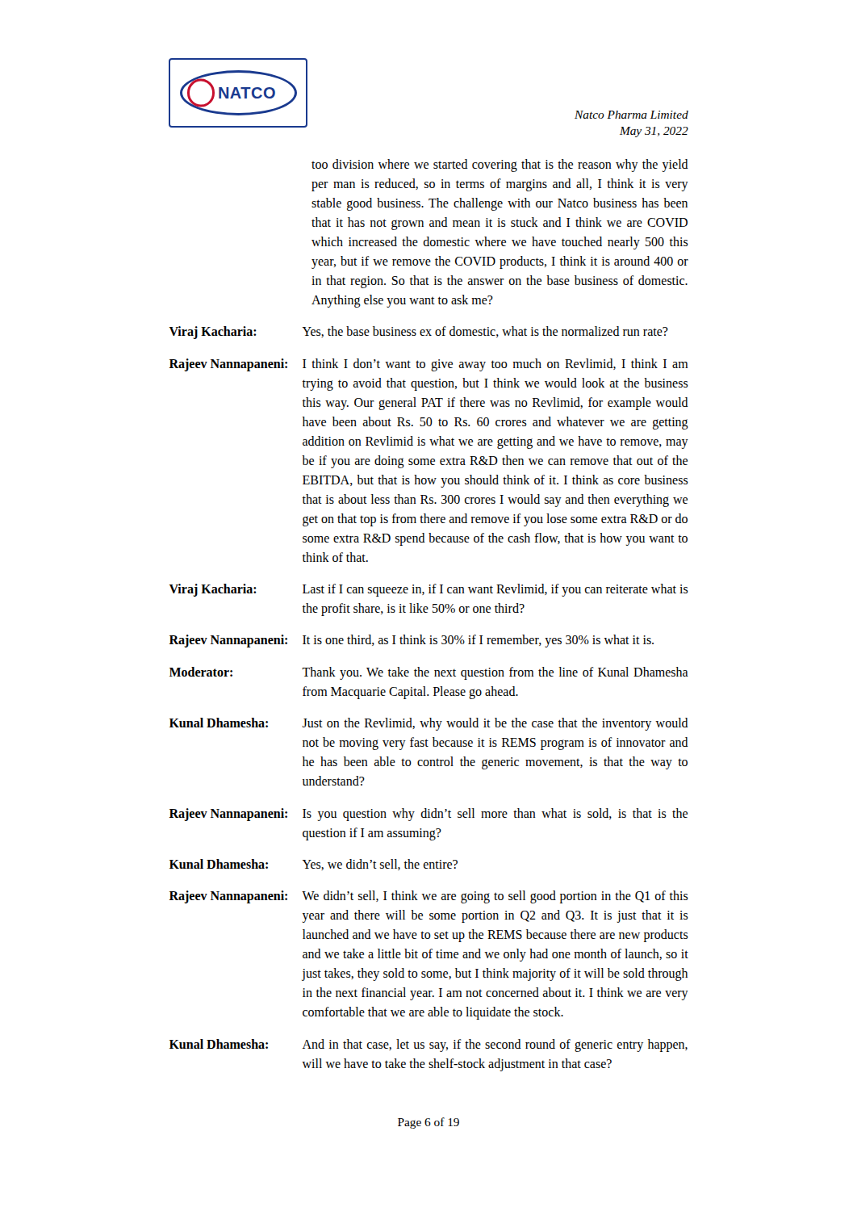NATCO
Natco Pharma Limited
May 31, 2022
too division where we started covering that is the reason why the yield per man is reduced, so in terms of margins and all, I think it is very stable good business. The challenge with our Natco business has been that it has not grown and mean it is stuck and I think we are COVID which increased the domestic where we have touched nearly 500 this year, but if we remove the COVID products, I think it is around 400 or in that region. So that is the answer on the base business of domestic. Anything else you want to ask me?
| Viraj Kacharia: | Yes, the base business ex of domestic, what is the normalized run rate? |
| Rajeev Nannapaneni: | I think I don’t want to give away too much on Revlimid, I think I am trying to avoid that question, but I think we would look at the business this way. Our general PAT if there was no Revlimid, for example would have been about Rs. 50 to Rs. 60 crores and whatever we are getting addition on Revlimid is what we are getting and we have to remove, may be if you are doing some extra R&D then we can remove that out of the EBITDA, but that is how you should think of it. I think as core business that is about less than Rs. 300 crores I would say and then everything we get on that top is from there and remove if you lose some extra R&D or do some extra R&D spend because of the cash flow, that is how you want to think of that. |
| Viraj Kacharia: | Last if I can squeeze in, if I can want Revlimid, if you can reiterate what is the profit share, is it like 50% or one third? |
| Rajeev Nannapaneni: | It is one third, as I think is 30% if I remember, yes 30% is what it is. |
| Moderator: | Thank you. We take the next question from the line of Kunal Dhamesha from Macquarie Capital. Please go ahead. |
| Kunal Dhamesha: | Just on the Revlimid, why would it be the case that the inventory would not be moving very fast because it is REMS program is of innovator and he has been able to control the generic movement, is that the way to understand? |
| Rajeev Nannapaneni: | Is you question why didn’t sell more than what is sold, is that is the question if I am assuming? |
| Kunal Dhamesha: | Yes, we didn’t sell, the entire? |
| Rajeev Nannapaneni: | We didn’t sell, I think we are going to sell good portion in the Q1 of this year and there will be some portion in Q2 and Q3. It is just that it is launched and we have to set up the REMS because there are new products and we take a little bit of time and we only had one month of launch, so it just takes, they sold to some, but I think majority of it will be sold through in the next financial year. I am not concerned about it. I think we are very comfortable that we are able to liquidate the stock. |
| Kunal Dhamesha: | And in that case, let us say, if the second round of generic entry happen, will we have to take the shelf-stock adjustment in that case? |
Page 6 of 19